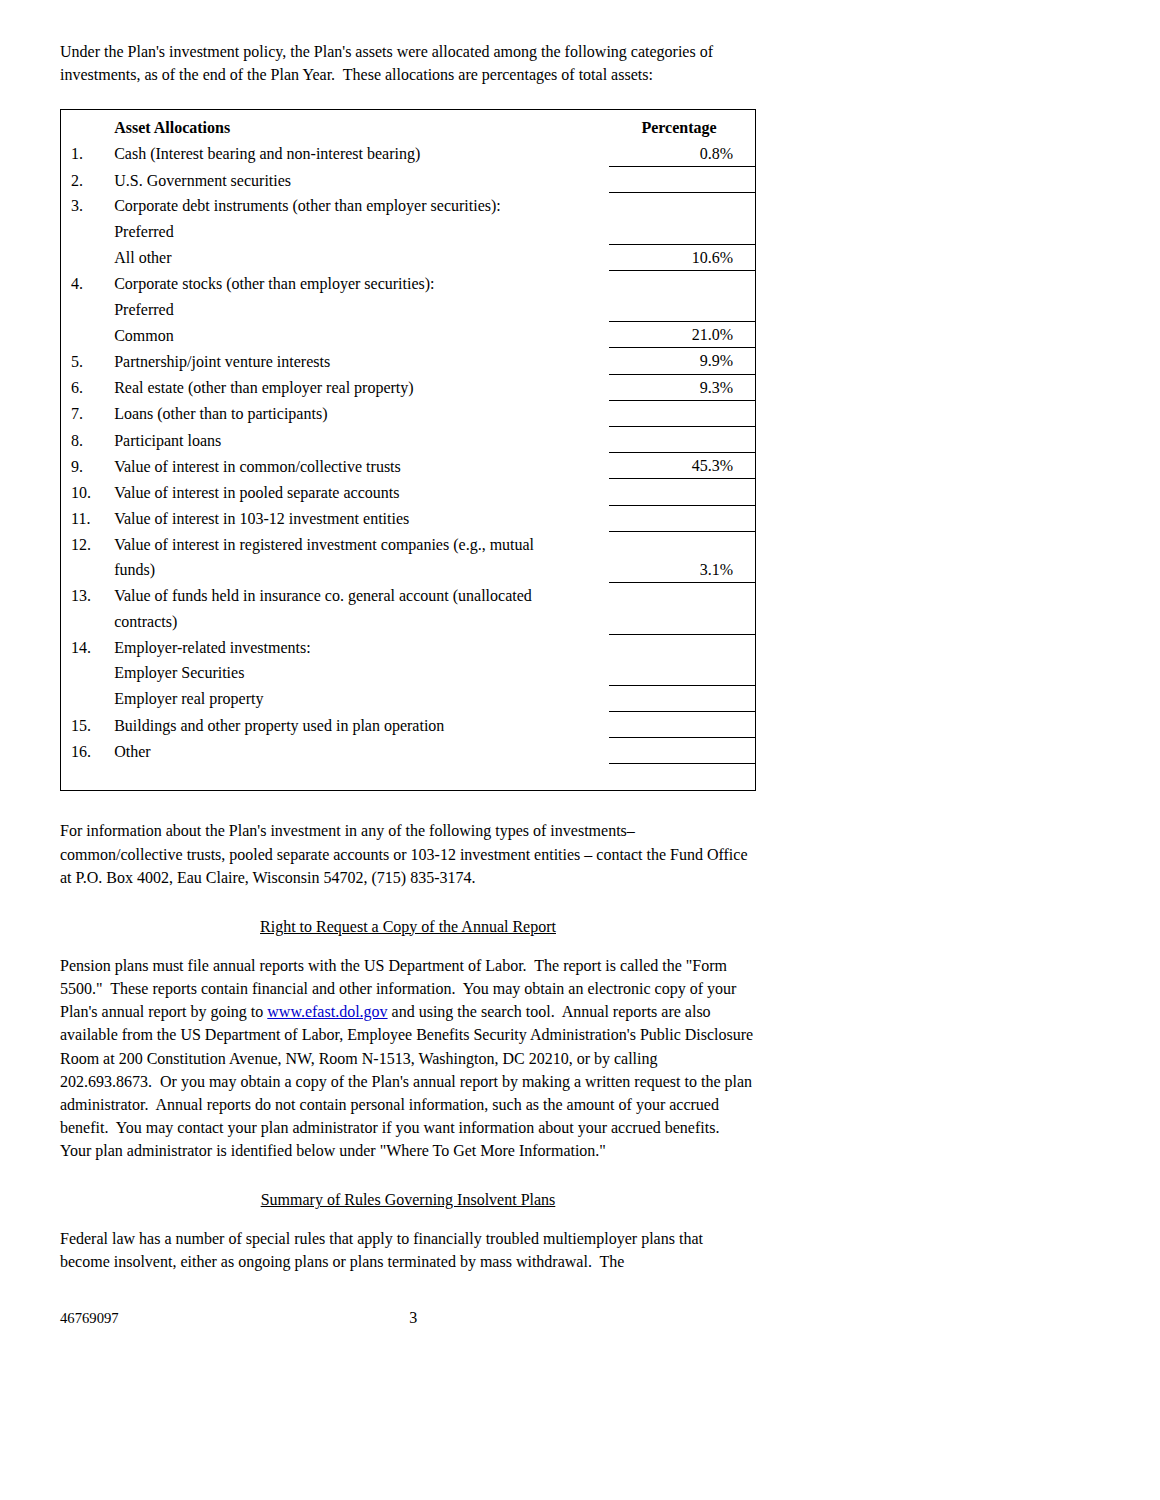Under the Plan's investment policy, the Plan's assets were allocated among the following categories of investments, as of the end of the Plan Year. These allocations are percentages of total assets:
| | Asset Allocations | Percentage |
| 1. | Cash (Interest bearing and non-interest bearing) | 0.8% |
| 2. | U.S. Government securities | |
| 3. | Corporate debt instruments (other than employer securities): | |
| | Preferred | |
| | All other | 10.6% |
| 4. | Corporate stocks (other than employer securities): | |
| | Preferred | |
| | Common | 21.0% |
| 5. | Partnership/joint venture interests | 9.9% |
| 6. | Real estate (other than employer real property) | 9.3% |
| 7. | Loans (other than to participants) | |
| 8. | Participant loans | |
| 9. | Value of interest in common/collective trusts | 45.3% |
| 10. | Value of interest in pooled separate accounts | |
| 11. | Value of interest in 103-12 investment entities | |
| 12. | Value of interest in registered investment companies (e.g., mutual | |
| | funds) | 3.1% |
| 13. | Value of funds held in insurance co. general account (unallocated | |
| | contracts) | |
| 14. | Employer-related investments: | |
| | Employer Securities | |
| | Employer real property | |
| 15. | Buildings and other property used in plan operation | |
| 16. | Other | |
For information about the Plan's investment in any of the following types of investments– common/collective trusts, pooled separate accounts or 103-12 investment entities – contact the Fund Office at P.O. Box 4002, Eau Claire, Wisconsin 54702, (715) 835-3174.
Right to Request a Copy of the Annual Report
Pension plans must file annual reports with the US Department of Labor. The report is called the "Form 5500." These reports contain financial and other information. You may obtain an electronic copy of your Plan's annual report by going to www.efast.dol.gov and using the search tool. Annual reports are also available from the US Department of Labor, Employee Benefits Security Administration's Public Disclosure Room at 200 Constitution Avenue, NW, Room N-1513, Washington, DC 20210, or by calling 202.693.8673. Or you may obtain a copy of the Plan's annual report by making a written request to the plan administrator. Annual reports do not contain personal information, such as the amount of your accrued benefit. You may contact your plan administrator if you want information about your accrued benefits. Your plan administrator is identified below under "Where To Get More Information."
Summary of Rules Governing Insolvent Plans
Federal law has a number of special rules that apply to financially troubled multiemployer plans that become insolvent, either as ongoing plans or plans terminated by mass withdrawal. The
46769097
3